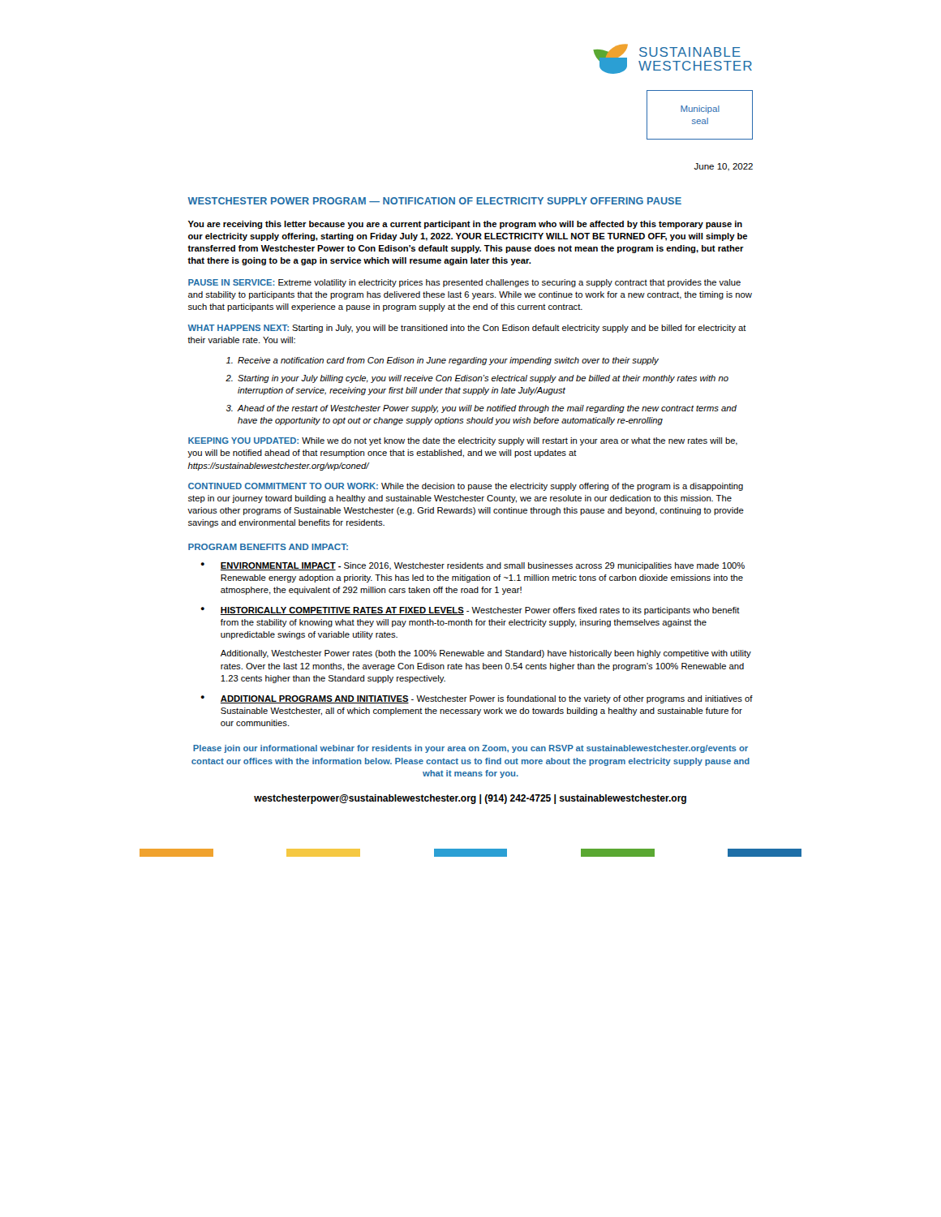SUSTAINABLE
WESTCHESTER
Municipal
seal
June 10, 2022
WESTCHESTER POWER PROGRAM — NOTIFICATION OF ELECTRICITY SUPPLY OFFERING PAUSE
You are receiving this letter because you are a current participant in the program who will be affected by this temporary pause in our electricity supply offering, starting on Friday July 1, 2022. YOUR ELECTRICITY WILL NOT BE TURNED OFF, you will simply be transferred from Westchester Power to Con Edison’s default supply. This pause does not mean the program is ending, but rather that there is going to be a gap in service which will resume again later this year.
PAUSE IN SERVICE: Extreme volatility in electricity prices has presented challenges to securing a supply contract that provides the value and stability to participants that the program has delivered these last 6 years. While we continue to work for a new contract, the timing is now such that participants will experience a pause in program supply at the end of this current contract.
WHAT HAPPENS NEXT: Starting in July, you will be transitioned into the Con Edison default electricity supply and be billed for electricity at their variable rate. You will:
Receive a notification card from Con Edison in June regarding your impending switch over to their supply
Starting in your July billing cycle, you will receive Con Edison’s electrical supply and be billed at their monthly rates with no interruption of service, receiving your first bill under that supply in late July/August
Ahead of the restart of Westchester Power supply, you will be notified through the mail regarding the new contract terms and have the opportunity to opt out or change supply options should you wish before automatically re-enrolling
KEEPING YOU UPDATED: While we do not yet know the date the electricity supply will restart in your area or what the new rates will be, you will be notified ahead of that resumption once that is established, and we will post updates at https://sustainablewestchester.org/wp/coned/
CONTINUED COMMITMENT TO OUR WORK: While the decision to pause the electricity supply offering of the program is a disappointing step in our journey toward building a healthy and sustainable Westchester County, we are resolute in our dedication to this mission. The various other programs of Sustainable Westchester (e.g. Grid Rewards) will continue through this pause and beyond, continuing to provide savings and environmental benefits for residents.
PROGRAM BENEFITS AND IMPACT:
ENVIRONMENTAL IMPACT - Since 2016, Westchester residents and small businesses across 29 municipalities have made 100% Renewable energy adoption a priority. This has led to the mitigation of ~1.1 million metric tons of carbon dioxide emissions into the atmosphere, the equivalent of 292 million cars taken off the road for 1 year!
HISTORICALLY COMPETITIVE RATES AT FIXED LEVELS - Westchester Power offers fixed rates to its participants who benefit from the stability of knowing what they will pay month-to-month for their electricity supply, insuring themselves against the unpredictable swings of variable utility rates.
Additionally, Westchester Power rates (both the 100% Renewable and Standard) have historically been highly competitive with utility rates. Over the last 12 months, the average Con Edison rate has been 0.54 cents higher than the program’s 100% Renewable and 1.23 cents higher than the Standard supply respectively.
ADDITIONAL PROGRAMS AND INITIATIVES - Westchester Power is foundational to the variety of other programs and initiatives of Sustainable Westchester, all of which complement the necessary work we do towards building a healthy and sustainable future for our communities.
Please join our informational webinar for residents in your area on Zoom, you can RSVP at sustainablewestchester.org/events or contact our offices with the information below. Please contact us to find out more about the program electricity supply pause and what it means for you.
westchesterpower@sustainablewestchester.org | (914) 242-4725 | sustainablewestchester.org